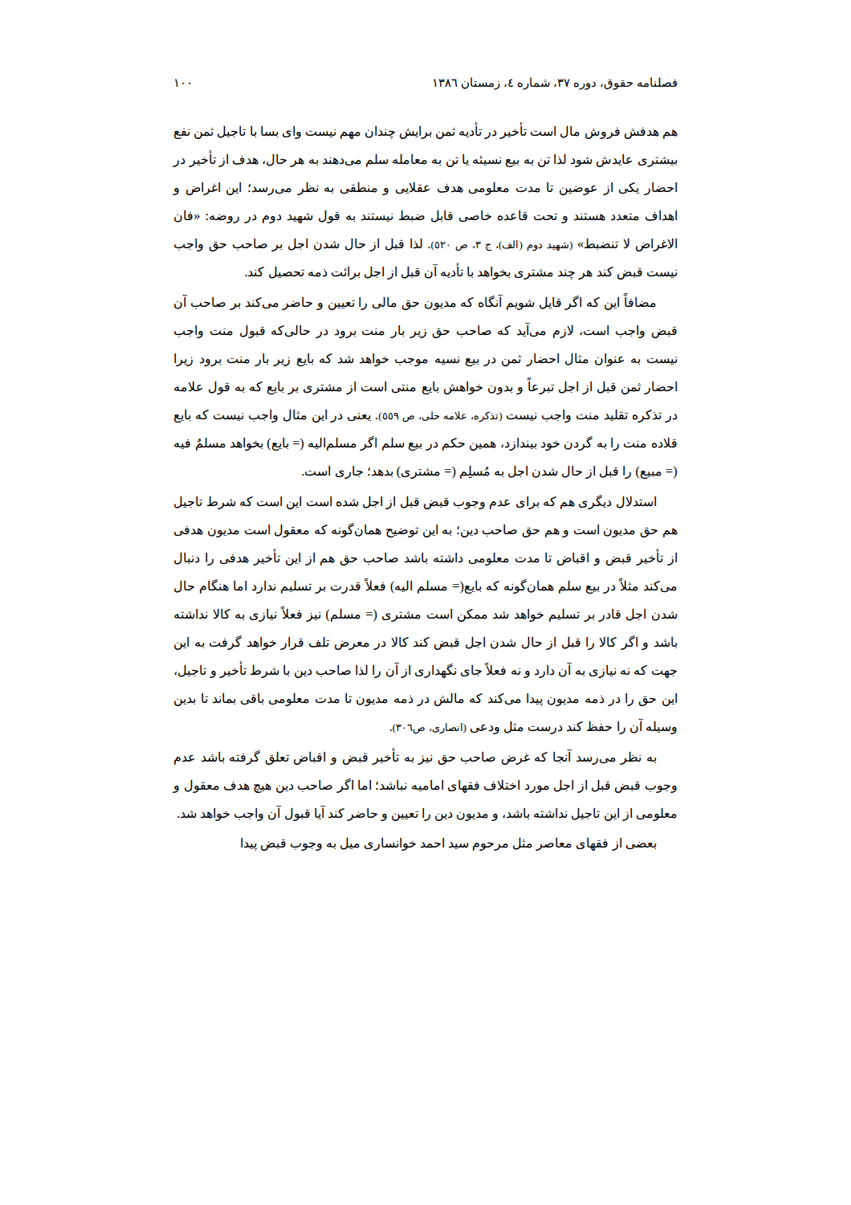فصلنامه حقوق، دوره ۳۷، شماره ٤، زمستان ۱۳۸٦ ۱۰۰
هم هدفش فروش مال است تأخیر در تأدیه ثمن برایش چندان مهم نیست وای بسا با تاجیل ثمن نفع بیشتری عایدش شود لذا تن به بیع نسیئه یا تن به معامله سلم می‌دهند به هر حال، هدف از تأخیر در احضار یکی از عوضین تا مدت معلومی هدف عقلایی و منطقی به نظر می‌رسد؛ این اغراض و اهداف متعدد هستند و تحت قاعده خاصی قابل ضبط نیستند به قول شهید دوم در روضه: «فان الاغراض لا تنضبط» (شهید دوم (الف)، ج ۳، ص ٥۲۰). لذا قبل از حال شدن اجل بر صاحب حق واجب نیست قبض کند هر چند مشتری بخواهد با تأدیه آن قبل از اجل برائت ذمه تحصیل کند.
مضافاً این که اگر قایل شویم آنگاه که مدیون حق مالی را تعیین و حاضر می‌کند بر صاحب آن قبض واجب است، لازم می‌آید که صاحب حق زیر بار منت برود در حالی‌که قبول منت واجب نیست به عنوان مثال احضار ثمن در بیع نسیه موجب خواهد شد که بایع زیر بار منت برود زیرا احضار ثمن قبل از اجل تبرعاً و بدون خواهش بایع منتی است از مشتری بر بایع که به قول علامه در تذکره تقلید منت واجب نیست (تذکره، علامه حلی، ص ٥٥۹). یعنی در این مثال واجب نیست که بایع قلاده منت را به گردن خود بیندازد، همین حکم در بیع سلم اگر مسلم‌الیه (= بایع) بخواهد مسلمٌ فیه (= مبیع) را قبل از حال شدن اجل به مُسلِم (= مشتری) بدهد؛ جاری است.
استدلال دیگری هم که برای عدم وجوب قبض قبل از اجل شده است این است که شرط تاجیل هم حق مدیون است و هم حق صاحب دین؛ به این توضیح همان‌گونه که معقول است مدیون هدفی از تأخیر قبض و اقباض تا مدت معلومی داشته باشد صاحب حق هم از این تأخیر هدفی را دنبال می‌کند مثلاً در بیع سلم همان‌گونه که بایع(= مسلم الیه) فعلاً قدرت بر تسلیم ندارد اما هنگام حال شدن اجل قادر بر تسلیم خواهد شد ممکن است مشتری (= مسلم) نیز فعلاً نیازی به کالا نداشته باشد و اگر کالا را قبل از حال شدن اجل قبض کند کالا در معرض تلف قرار خواهد گرفت به این جهت که نه نیازی به آن دارد و نه فعلاً جای نگهداری از آن را لذا صاحب دین با شرط تأخیر و تاجیل، این حق را در ذمه مدیون پیدا می‌کند که مالش در ذمه مدیون تا مدت معلومی باقی بماند تا بدین وسیله آن را حفظ کند درست مثل ودعی (انصاری، ص۳۰٦).
به نظر می‌رسد آنجا که غرض صاحب حق نیز به تأخیر قبض و اقباض تعلق گرفته باشد عدم وجوب قبض قبل از اجل مورد اختلاف فقهای امامیه نباشد؛ اما اگر صاحب دین هیچ هدف معقول و معلومی از این تاجیل نداشته باشد، و مدیون دین را تعیین و حاضر کند آیا قبول آن واجب خواهد شد.
بعضی از فقهای معاصر مثل مرحوم سید احمد خوانساری میل به وجوب قبض پیدا